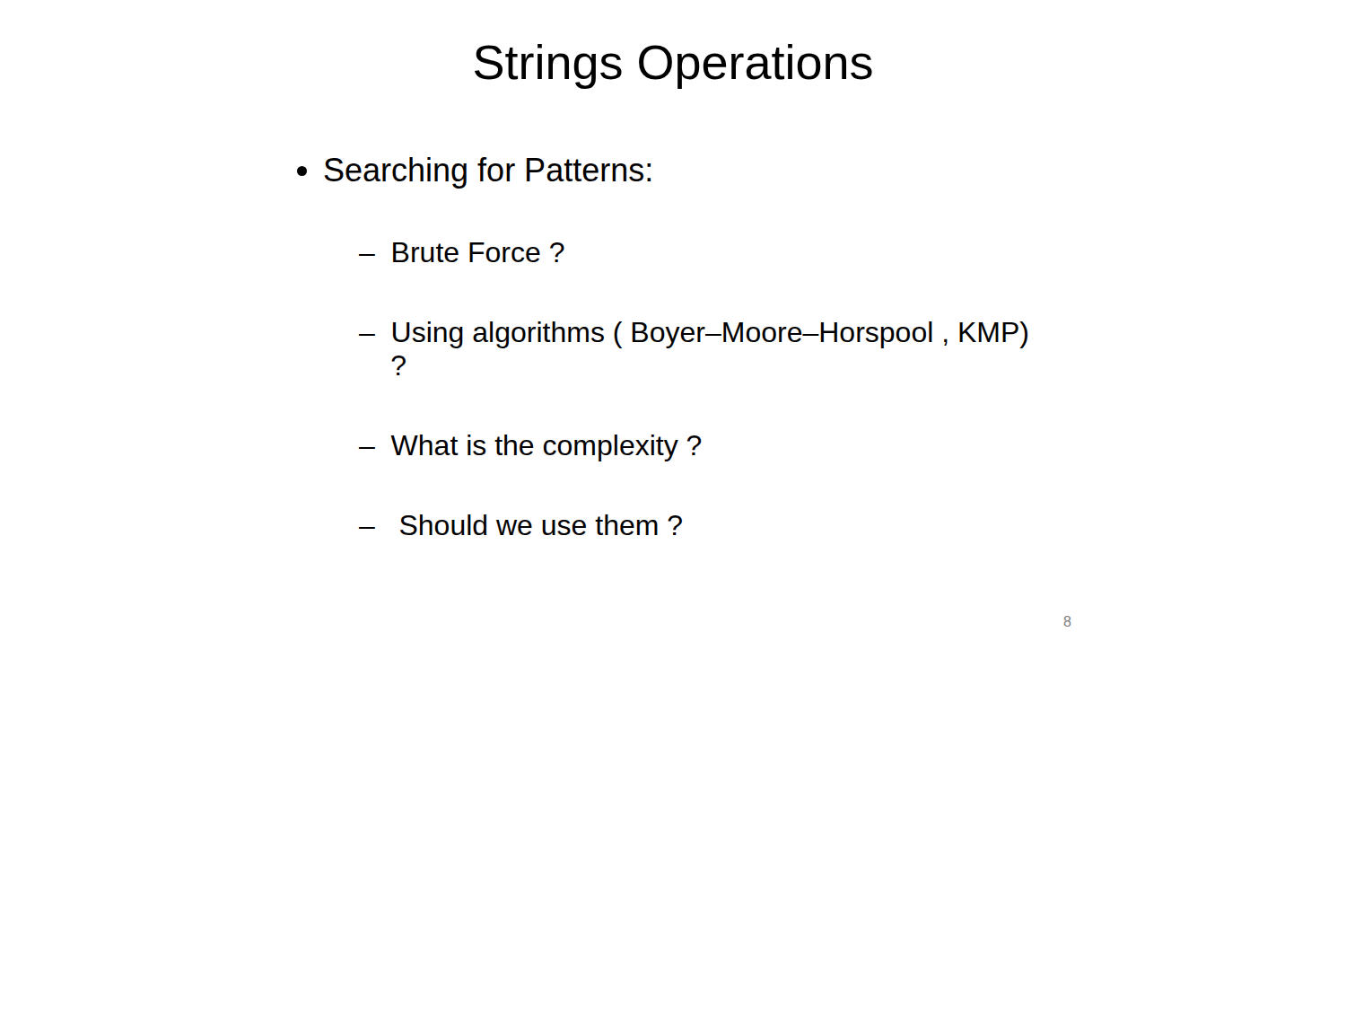Strings Operations
Searching for Patterns:
Brute Force ?
Using algorithms ( Boyer–Moore–Horspool , KMP) ?
What is the complexity ?
Should we use them ?
8